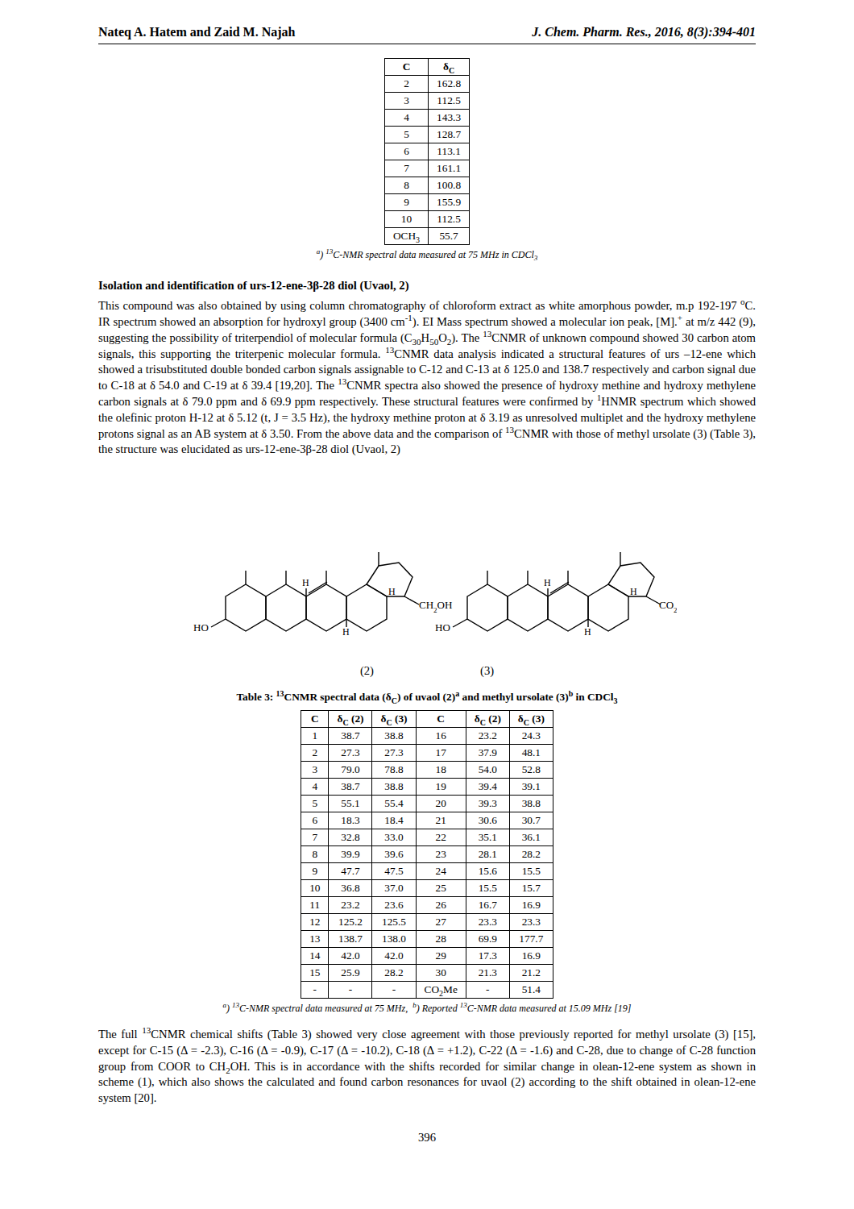Nateq A. Hatem and Zaid M. Najah
J. Chem. Pharm. Res., 2016, 8(3):394-401
| C | δ C |
| --- | --- |
| 2 | 162.8 |
| 3 | 112.5 |
| 4 | 143.3 |
| 5 | 128.7 |
| 6 | 113.1 |
| 7 | 161.1 |
| 8 | 100.8 |
| 9 | 155.9 |
| 10 | 112.5 |
| OCH 3 | 55.7 |
a) 13C-NMR spectral data measured at 75 MHz in CDCl3
Isolation and identification of urs-12-ene-3β-28 diol (Uvaol, 2)
This compound was also obtained by using column chromatography of chloroform extract as white amorphous powder, m.p 192-197 oC. IR spectrum showed an absorption for hydroxyl group (3400 cm-1). EI Mass spectrum showed a molecular ion peak, [M].+ at m/z 442 (9), suggesting the possibility of triterpendiol of molecular formula (C30H50O2). The 13CNMR of unknown compound showed 30 carbon atom signals, this supporting the triterpenic molecular formula. 13CNMR data analysis indicated a structural features of urs –12-ene which showed a trisubstituted double bonded carbon signals assignable to C-12 and C-13 at δ 125.0 and 138.7 respectively and carbon signal due to C-18 at δ 54.0 and C-19 at δ 39.4 [19,20]. The 13CNMR spectra also showed the presence of hydroxy methine and hydroxy methylene carbon signals at δ 79.0 ppm and δ 69.9 ppm respectively. These structural features were confirmed by 1HNMR spectrum which showed the olefinic proton H-12 at δ 5.12 (t, J = 3.5 Hz), the hydroxy methine proton at δ 3.19 as unresolved multiplet and the hydroxy methylene protons signal as an AB system at δ 3.50. From the above data and the comparison of 13CNMR with those of methyl ursolate (3) (Table 3), the structure was elucidated as urs-12-ene-3β-28 diol (Uvaol, 2)
HO CH2OH H H H HO CO2Me H H H
(2) (3)
Table 3: 13CNMR spectral data (δC) of uvaol (2)a and methyl ursolate (3)b in CDCl3
| C | δ C (2) | δ C (3) | C | δ C (2) | δ C (3) |
| --- | --- | --- | --- | --- | --- |
| 1 | 38.7 | 38.8 | 16 | 23.2 | 24.3 |
| 2 | 27.3 | 27.3 | 17 | 37.9 | 48.1 |
| 3 | 79.0 | 78.8 | 18 | 54.0 | 52.8 |
| 4 | 38.7 | 38.8 | 19 | 39.4 | 39.1 |
| 5 | 55.1 | 55.4 | 20 | 39.3 | 38.8 |
| 6 | 18.3 | 18.4 | 21 | 30.6 | 30.7 |
| 7 | 32.8 | 33.0 | 22 | 35.1 | 36.1 |
| 8 | 39.9 | 39.6 | 23 | 28.1 | 28.2 |
| 9 | 47.7 | 47.5 | 24 | 15.6 | 15.5 |
| 10 | 36.8 | 37.0 | 25 | 15.5 | 15.7 |
| 11 | 23.2 | 23.6 | 26 | 16.7 | 16.9 |
| 12 | 125.2 | 125.5 | 27 | 23.3 | 23.3 |
| 13 | 138.7 | 138.0 | 28 | 69.9 | 177.7 |
| 14 | 42.0 | 42.0 | 29 | 17.3 | 16.9 |
| 15 | 25.9 | 28.2 | 30 | 21.3 | 21.2 |
| - | - | - | CO 2 Me | - | 51.4 |
a) 13C-NMR spectral data measured at 75 MHz, b) Reported 13C-NMR data measured at 15.09 MHz [19]
The full 13CNMR chemical shifts (Table 3) showed very close agreement with those previously reported for methyl ursolate (3) [15], except for C-15 (Δ = -2.3), C-16 (Δ = -0.9), C-17 (Δ = -10.2), C-18 (Δ = +1.2), C-22 (Δ = -1.6) and C-28, due to change of C-28 function group from COOR to CH2OH. This is in accordance with the shifts recorded for similar change in olean-12-ene system as shown in scheme (1), which also shows the calculated and found carbon resonances for uvaol (2) according to the shift obtained in olean-12-ene system [20].
396